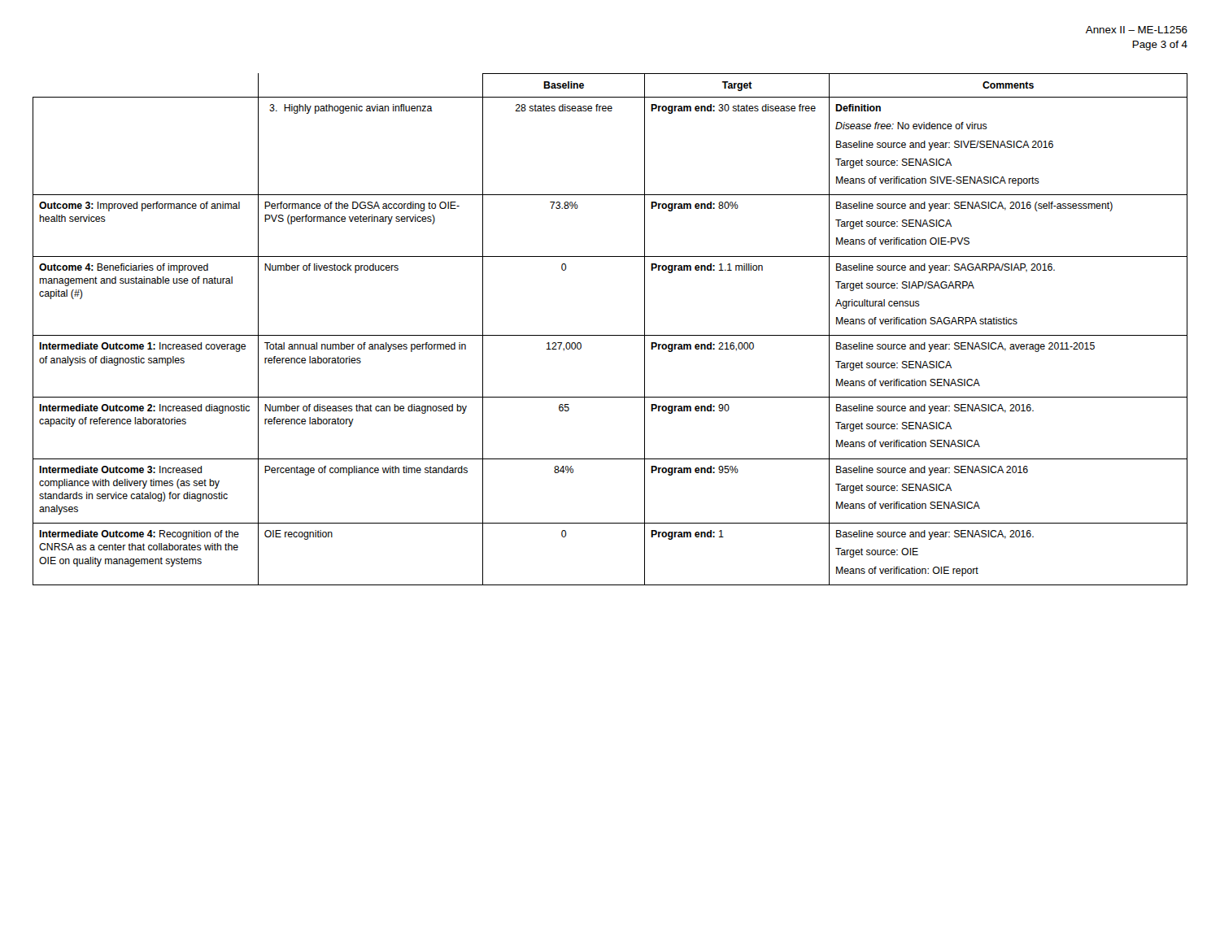Annex II – ME-L1256
Page 3 of 4
| | | Baseline | Target | Comments |
| --- | --- | --- | --- | --- |
| | Highly pathogenic avian influenza | 28 states disease free | Program end: 30 states disease free | Definition Disease free: No evidence of virus Baseline source and year: SIVE/SENASICA 2016 Target source: SENASICA Means of verification SIVE-SENASICA reports |
| Outcome 3: Improved performance of animal health services | Performance of the DGSA according to OIE-PVS (performance veterinary services) | 73.8% | Program end: 80% | Baseline source and year: SENASICA, 2016 (self-assessment) Target source: SENASICA Means of verification OIE-PVS |
| Outcome 4: Beneficiaries of improved management and sustainable use of natural capital (#) | Number of livestock producers | 0 | Program end: 1.1 million | Baseline source and year: SAGARPA/SIAP, 2016. Target source: SIAP/SAGARPA Agricultural census Means of verification SAGARPA statistics |
| Intermediate Outcome 1: Increased coverage of analysis of diagnostic samples | Total annual number of analyses performed in reference laboratories | 127,000 | Program end: 216,000 | Baseline source and year: SENASICA, average 2011-2015 Target source: SENASICA Means of verification SENASICA |
| Intermediate Outcome 2: Increased diagnostic capacity of reference laboratories | Number of diseases that can be diagnosed by reference laboratory | 65 | Program end: 90 | Baseline source and year: SENASICA, 2016. Target source: SENASICA Means of verification SENASICA |
| Intermediate Outcome 3: Increased compliance with delivery times (as set by standards in service catalog) for diagnostic analyses | Percentage of compliance with time standards | 84% | Program end: 95% | Baseline source and year: SENASICA 2016 Target source: SENASICA Means of verification SENASICA |
| Intermediate Outcome 4: Recognition of the CNRSA as a center that collaborates with the OIE on quality management systems | OIE recognition | 0 | Program end: 1 | Baseline source and year: SENASICA, 2016. Target source: OIE Means of verification: OIE report |